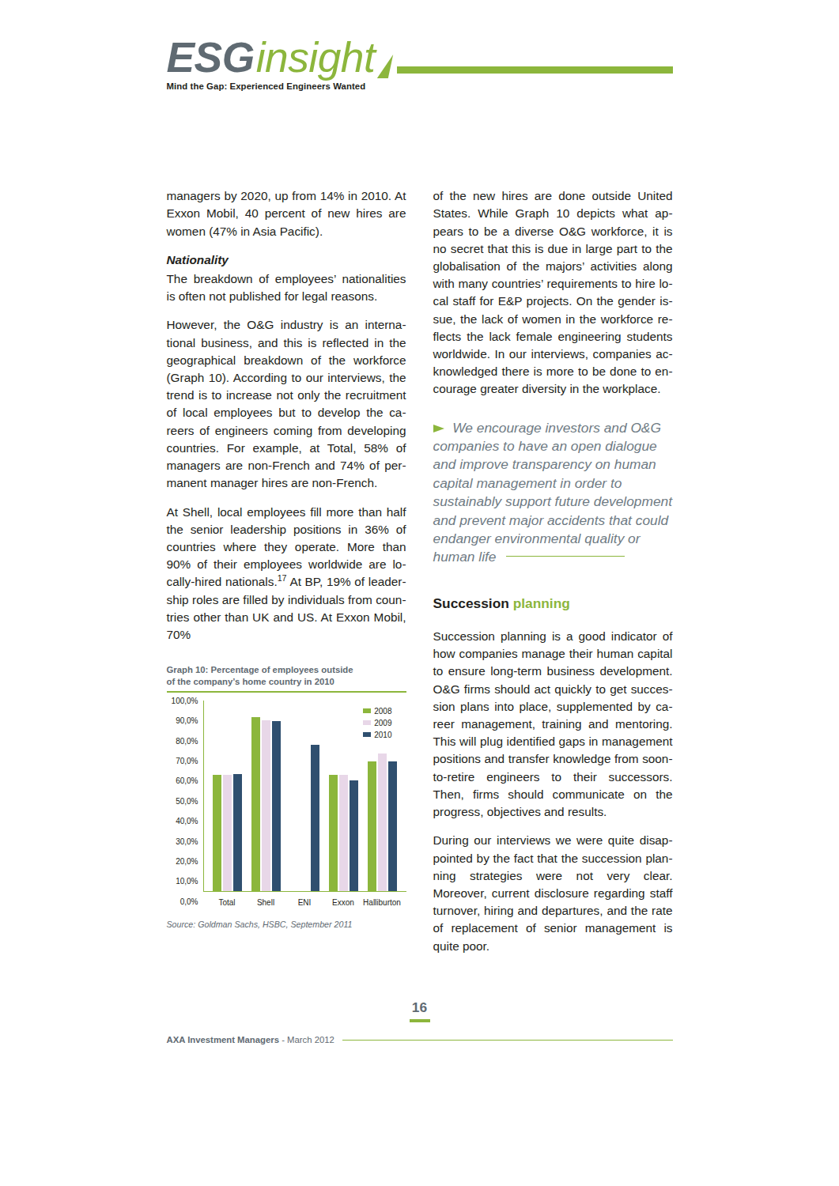ESG insight
Mind the Gap: Experienced Engineers Wanted
managers by 2020, up from 14% in 2010. At Exxon Mobil, 40 percent of new hires are women (47% in Asia Pacific).
Nationality
The breakdown of employees’ nationalities is often not published for legal reasons.
However, the O&G industry is an international business, and this is reflected in the geographical breakdown of the workforce (Graph 10). According to our interviews, the trend is to increase not only the recruitment of local employees but to develop the careers of engineers coming from developing countries. For example, at Total, 58% of managers are non-French and 74% of permanent manager hires are non-French.
At Shell, local employees fill more than half the senior leadership positions in 36% of countries where they operate. More than 90% of their employees worldwide are locally-hired nationals.17 At BP, 19% of leadership roles are filled by individuals from countries other than UK and US. At Exxon Mobil, 70%
Graph 10: Percentage of employees outside
of the company’s home country in 2010
100,0% 90,0% 80,0% 70,0% 60,0% 50,0% 40,0% 30,0% 20,0% 10,0% 0,0%
2008
2009
2010
Total Shell ENI Exxon Halliburton
Source: Goldman Sachs, HSBC, September 2011
of the new hires are done outside United States. While Graph 10 depicts what appears to be a diverse O&G workforce, it is no secret that this is due in large part to the globalisation of the majors’ activities along with many countries’ requirements to hire local staff for E&P projects. On the gender issue, the lack of women in the workforce reflects the lack female engineering students worldwide. In our interviews, companies acknowledged there is more to be done to encourage greater diversity in the workplace.
We encourage investors and O&G companies to have an open dialogue and improve transparency on human capital management in order to sustainably support future development and prevent major accidents that could endanger environmental quality or human life
Succession planning
Succession planning is a good indicator of how companies manage their human capital to ensure long-term business development. O&G firms should act quickly to get succession plans into place, supplemented by career management, training and mentoring. This will plug identified gaps in management positions and transfer knowledge from soon-to-retire engineers to their successors. Then, firms should communicate on the progress, objectives and results.
During our interviews we were quite disappointed by the fact that the succession planning strategies were not very clear. Moreover, current disclosure regarding staff turnover, hiring and departures, and the rate of replacement of senior management is quite poor.
16
AXA Investment Managers - March 2012